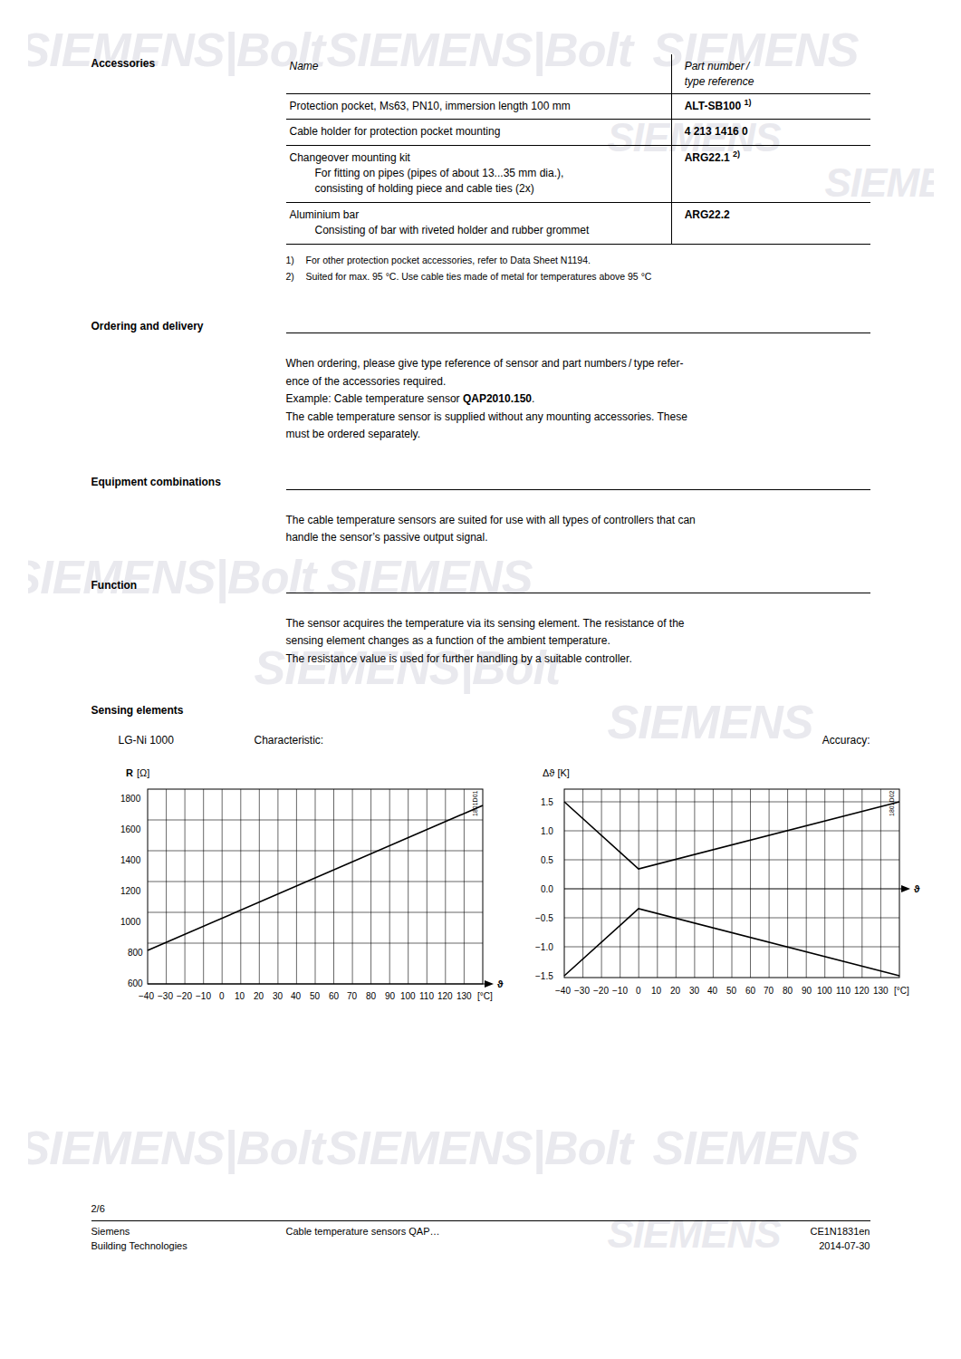SIEMENS|Bolt
SIEMENS|Bolt
SIEMENS
SIEMENS
SIEMENS
SIEMENS|Bolt
SIEMENS
SIEMENS|Bolt
SIEMENS
SIEMENS|Bolt
SIEMENS|Bolt
SIEMENS
SIEMENS
Accessories
| Name | Part number / type reference |
| Protection pocket, Ms63, PN10, immersion length 100 mm | ALT-SB100 1) |
| Cable holder for protection pocket mounting | 4 213 1416 0 |
| Changeover mounting kit For fitting on pipes (pipes of about 13...35 mm dia.), consisting of holding piece and cable ties (2x) | ARG22.1 2) |
| Aluminium bar Consisting of bar with riveted holder and rubber grommet | ARG22.2 |
1) For other protection pocket accessories, refer to Data Sheet N1194.
2) Suited for max. 95 °C. Use cable ties made of metal for temperatures above 95 °C
Ordering and delivery
When ordering, please give type reference of sensor and part numbers / type refer-
ence of the accessories required.
Example: Cable temperature sensor QAP2010.150.
The cable temperature sensor is supplied without any mounting accessories. These
must be ordered separately.
Equipment combinations
The cable temperature sensors are suited for use with all types of controllers that can
handle the sensor’s passive output signal.
Function
The sensor acquires the temperature via its sensing element. The resistance of the
sensing element changes as a function of the ambient temperature.
The resistance value is used for further handling by a suitable controller.
Sensing elements
LG-Ni 1000
Characteristic:
Accuracy:
R [Ω] 1800 1600 1400 1200 1000 800 600 ϑ −40 −30 −20 −10 0 10 20 30 40 50 60 70 80 90 100 110 120 130 [°C] 1801D01
Δϑ [K] 1.5 1.0 0.5 0.0 −0.5 −1.0 −1.5 ϑ −40 −30 −20 −10 0 10 20 30 40 50 60 70 80 90 100 110 120 130 [°C] 1801D02
2/6
Siemens
Building Technologies
Cable temperature sensors QAP…
CE1N1831en
2014-07-30